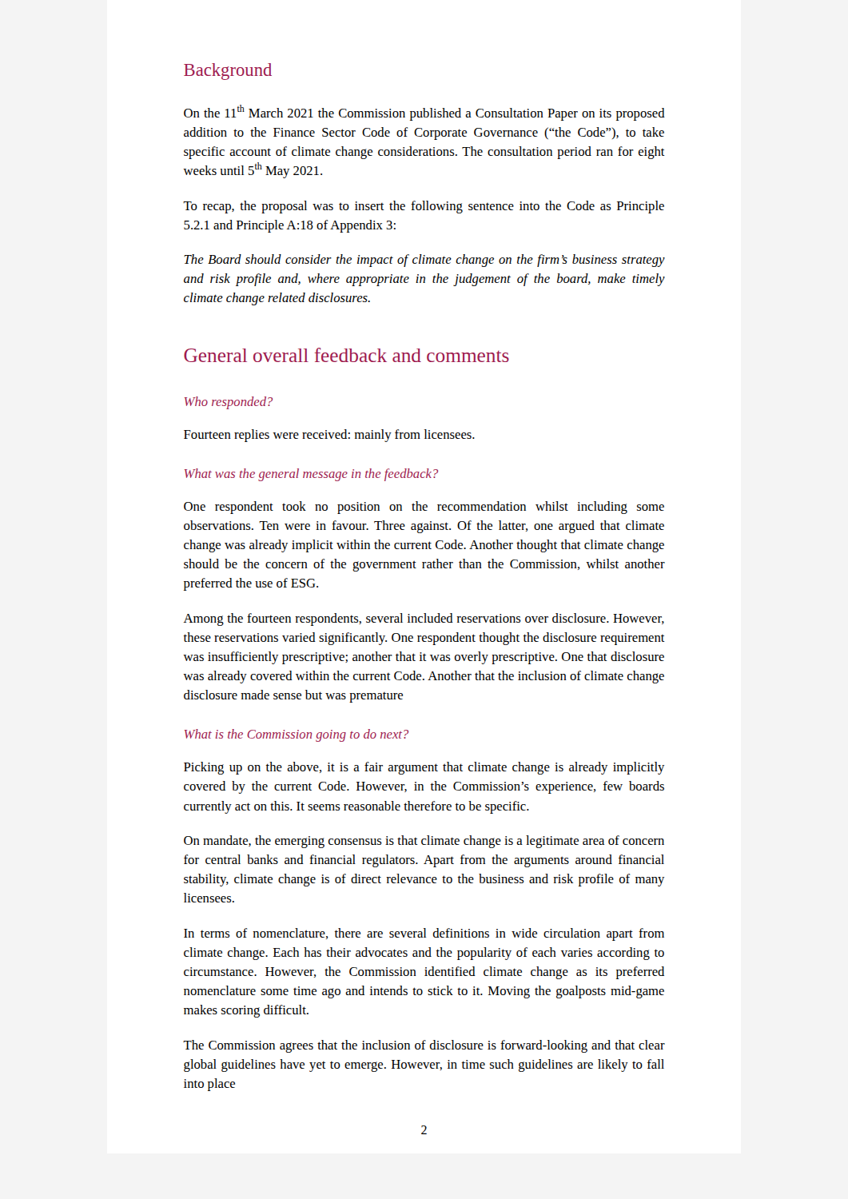Background
On the 11th March 2021 the Commission published a Consultation Paper on its proposed addition to the Finance Sector Code of Corporate Governance (“the Code”), to take specific account of climate change considerations. The consultation period ran for eight weeks until 5th May 2021.
To recap, the proposal was to insert the following sentence into the Code as Principle 5.2.1 and Principle A:18 of Appendix 3:
The Board should consider the impact of climate change on the firm’s business strategy and risk profile and, where appropriate in the judgement of the board, make timely climate change related disclosures.
General overall feedback and comments
Who responded?
Fourteen replies were received: mainly from licensees.
What was the general message in the feedback?
One respondent took no position on the recommendation whilst including some observations. Ten were in favour. Three against. Of the latter, one argued that climate change was already implicit within the current Code. Another thought that climate change should be the concern of the government rather than the Commission, whilst another preferred the use of ESG.
Among the fourteen respondents, several included reservations over disclosure. However, these reservations varied significantly. One respondent thought the disclosure requirement was insufficiently prescriptive; another that it was overly prescriptive. One that disclosure was already covered within the current Code. Another that the inclusion of climate change disclosure made sense but was premature
What is the Commission going to do next?
Picking up on the above, it is a fair argument that climate change is already implicitly covered by the current Code. However, in the Commission’s experience, few boards currently act on this. It seems reasonable therefore to be specific.
On mandate, the emerging consensus is that climate change is a legitimate area of concern for central banks and financial regulators. Apart from the arguments around financial stability, climate change is of direct relevance to the business and risk profile of many licensees.
In terms of nomenclature, there are several definitions in wide circulation apart from climate change. Each has their advocates and the popularity of each varies according to circumstance. However, the Commission identified climate change as its preferred nomenclature some time ago and intends to stick to it. Moving the goalposts mid-game makes scoring difficult.
The Commission agrees that the inclusion of disclosure is forward-looking and that clear global guidelines have yet to emerge. However, in time such guidelines are likely to fall into place
2